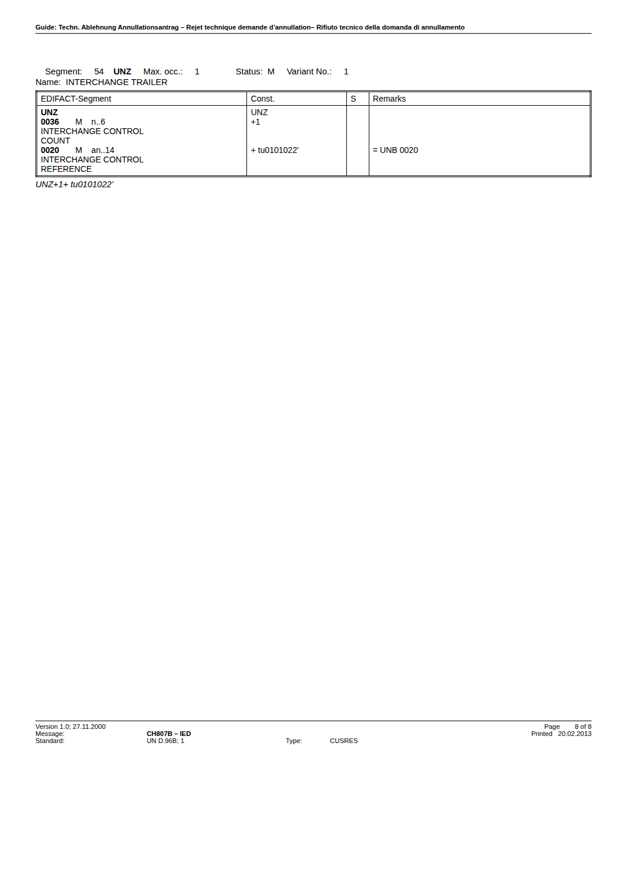Guide: Techn. Ablehnung Annullationsantrag – Rejet technique demande d’annullation– Rifiuto tecnico della domanda di annullamento
Segment: 54 UNZ Max. occ.: 1 Status: M Variant No.: 1
Name: INTERCHANGE TRAILER
| EDIFACT-Segment | Const. | S | Remarks |
| UNZ 0036 M n..6 INTERCHANGE CONTROL COUNT 0020 M an..14 INTERCHANGE CONTROL REFERENCE | UNZ +1 + tu0101022' | | = UNB 0020 |
UNZ+1+ tu0101022’
| Version 1.0; 27.11.2000 | | | Page 8 of 8 |
| Message: | CH807B – IED | | Printed 20.02.2013 |
| Standard: | UN D.96B; 1 | Type: CUSRES | |